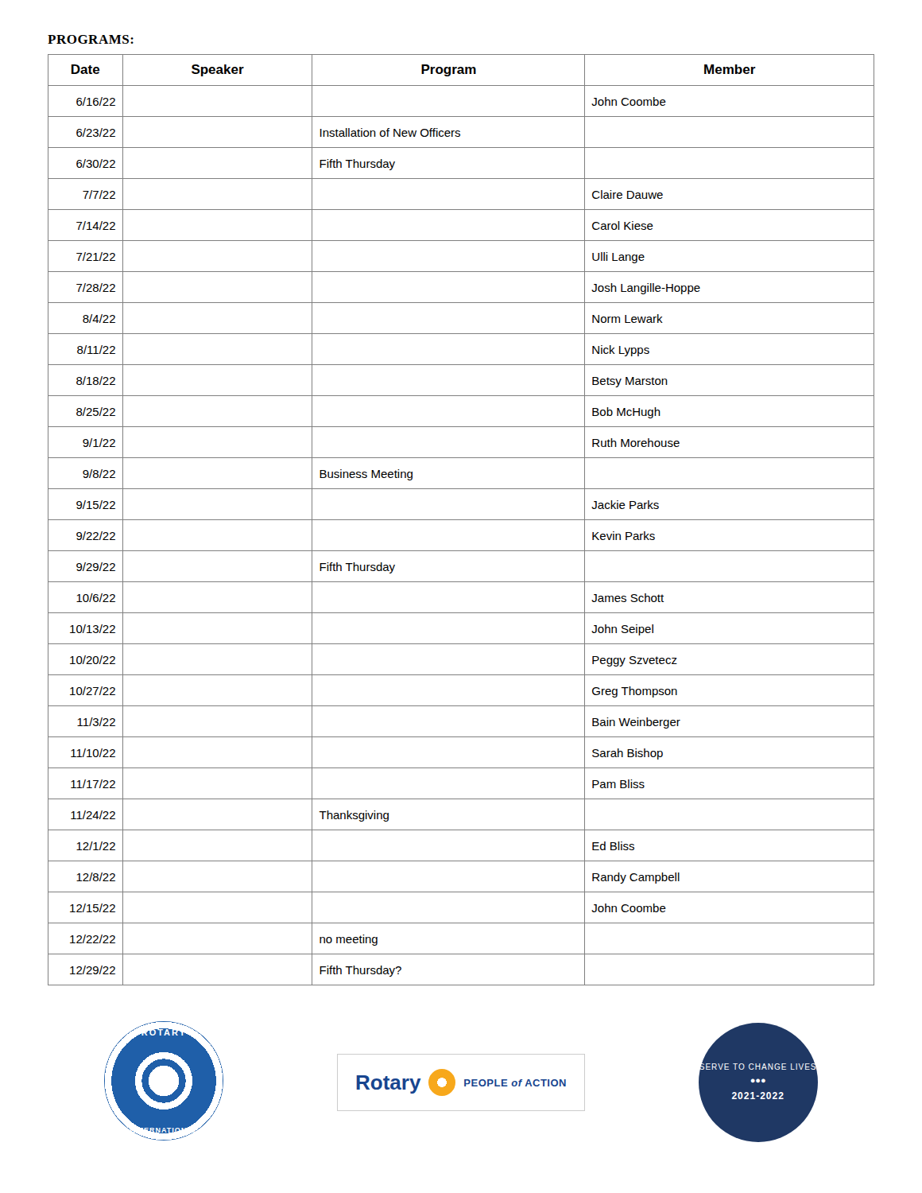PROGRAMS:
| Date | Speaker | Program | Member |
| --- | --- | --- | --- |
| 6/16/22 | | | John Coombe |
| 6/23/22 | | Installation of New Officers | |
| 6/30/22 | | Fifth Thursday | |
| 7/7/22 | | | Claire Dauwe |
| 7/14/22 | | | Carol Kiese |
| 7/21/22 | | | Ulli Lange |
| 7/28/22 | | | Josh Langille-Hoppe |
| 8/4/22 | | | Norm Lewark |
| 8/11/22 | | | Nick Lypps |
| 8/18/22 | | | Betsy Marston |
| 8/25/22 | | | Bob McHugh |
| 9/1/22 | | | Ruth Morehouse |
| 9/8/22 | | Business Meeting | |
| 9/15/22 | | | Jackie Parks |
| 9/22/22 | | | Kevin Parks |
| 9/29/22 | | Fifth Thursday | |
| 10/6/22 | | | James Schott |
| 10/13/22 | | | John Seipel |
| 10/20/22 | | | Peggy Szvetecz |
| 10/27/22 | | | Greg Thompson |
| 11/3/22 | | | Bain Weinberger |
| 11/10/22 | | | Sarah Bishop |
| 11/17/22 | | | Pam Bliss |
| 11/24/22 | | Thanksgiving | |
| 12/1/22 | | | Ed Bliss |
| 12/8/22 | | | Randy Campbell |
| 12/15/22 | | | John Coombe |
| 12/22/22 | | no meeting | |
| 12/29/22 | | Fifth Thursday? | |
Rotary PEOPLE of ACTION
SERVE TO CHANGE LIVES
●●●
2021-2022